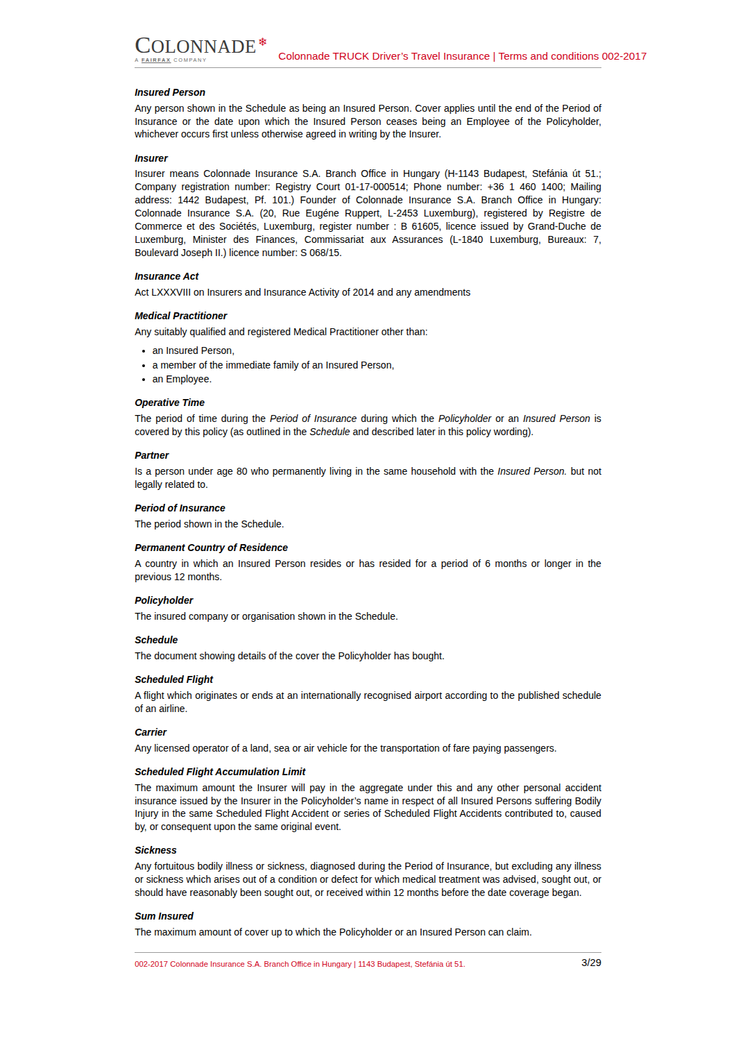COLONNADE❄
A FAIRFAX COMPANY
Colonnade TRUCK Driver’s Travel Insurance | Terms and conditions 002-2017
Insured Person
Any person shown in the Schedule as being an Insured Person. Cover applies until the end of the Period of Insurance or the date upon which the Insured Person ceases being an Employee of the Policyholder, whichever occurs first unless otherwise agreed in writing by the Insurer.
Insurer
Insurer means Colonnade Insurance S.A. Branch Office in Hungary (H-1143 Budapest, Stefánia út 51.; Company registration number: Registry Court 01-17-000514; Phone number: +36 1 460 1400; Mailing address: 1442 Budapest, Pf. 101.) Founder of Colonnade Insurance S.A. Branch Office in Hungary: Colonnade Insurance S.A. (20, Rue Eugéne Ruppert, L-2453 Luxemburg), registered by Registre de Commerce et des Sociétés, Luxemburg, register number : B 61605, licence issued by Grand-Duche de Luxemburg, Minister des Finances, Commissariat aux Assurances (L-1840 Luxemburg, Bureaux: 7, Boulevard Joseph II.) licence number: S 068/15.
Insurance Act
Act LXXXVIII on Insurers and Insurance Activity of 2014 and any amendments
Medical Practitioner
Any suitably qualified and registered Medical Practitioner other than:
an Insured Person,
a member of the immediate family of an Insured Person,
an Employee.
Operative Time
The period of time during the Period of Insurance during which the Policyholder or an Insured Person is covered by this policy (as outlined in the Schedule and described later in this policy wording).
Partner
Is a person under age 80 who permanently living in the same household with the Insured Person. but not legally related to.
Period of Insurance
The period shown in the Schedule.
Permanent Country of Residence
A country in which an Insured Person resides or has resided for a period of 6 months or longer in the previous 12 months.
Policyholder
The insured company or organisation shown in the Schedule.
Schedule
The document showing details of the cover the Policyholder has bought.
Scheduled Flight
A flight which originates or ends at an internationally recognised airport according to the published schedule of an airline.
Carrier
Any licensed operator of a land, sea or air vehicle for the transportation of fare paying passengers.
Scheduled Flight Accumulation Limit
The maximum amount the Insurer will pay in the aggregate under this and any other personal accident insurance issued by the Insurer in the Policyholder’s name in respect of all Insured Persons suffering Bodily Injury in the same Scheduled Flight Accident or series of Scheduled Flight Accidents contributed to, caused by, or consequent upon the same original event.
Sickness
Any fortuitous bodily illness or sickness, diagnosed during the Period of Insurance, but excluding any illness or sickness which arises out of a condition or defect for which medical treatment was advised, sought out, or should have reasonably been sought out, or received within 12 months before the date coverage began.
Sum Insured
The maximum amount of cover up to which the Policyholder or an Insured Person can claim.
002-2017 Colonnade Insurance S.A. Branch Office in Hungary | 1143 Budapest, Stefánia út 51.
3/29